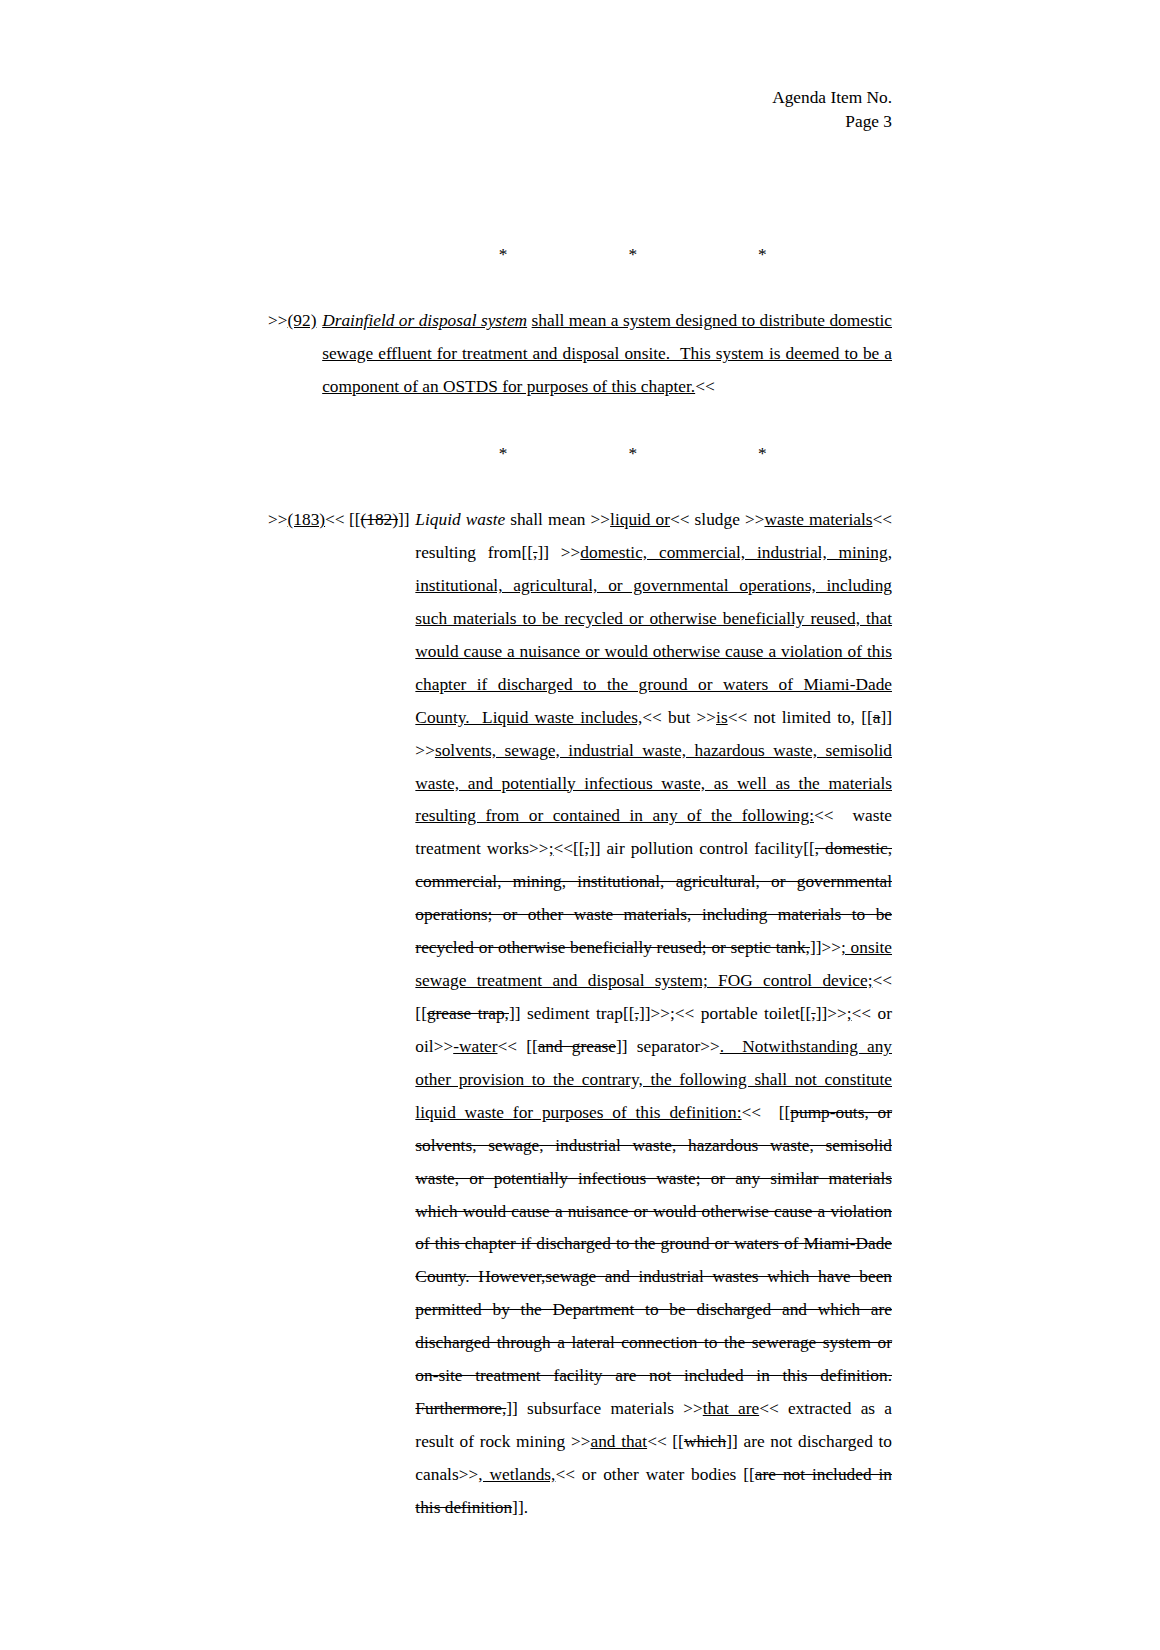Agenda Item No.
Page 3
***
>>(92)
Drainfield or disposal system shall mean a system designed to distribute domestic sewage effluent for treatment and disposal onsite. This system is deemed to be a component of an OSTDS for purposes of this chapter.<<
***
>>(183)<< [[(182)]]
Liquid waste shall mean >>liquid or<< sludge >>waste materials<< resulting from[[,]] >>domestic, commercial, industrial, mining, institutional, agricultural, or governmental operations, including such materials to be recycled or otherwise beneficially reused, that would cause a nuisance or would otherwise cause a violation of this chapter if discharged to the ground or waters of Miami-Dade County. Liquid waste includes,<< but >>is<< not limited to, [[a]] >>solvents, sewage, industrial waste, hazardous waste, semisolid waste, and potentially infectious waste, as well as the materials resulting from or contained in any of the following:<< waste treatment works>>;<<[[,]] air pollution control facility[[, domestic, commercial, mining, institutional, agricultural, or governmental operations; or other waste materials, including materials to be recycled or otherwise beneficially reused; or septic tank,]]>>; onsite sewage treatment and disposal system; FOG control device;<< [[grease trap,]] sediment trap[[,]]>>;<< portable toilet[[,]]>>;<< or oil>>-water<< [[and grease]] separator>>. Notwithstanding any other provision to the contrary, the following shall not constitute liquid waste for purposes of this definition:<< [[pump-outs, or solvents, sewage, industrial waste, hazardous waste, semisolid waste, or potentially infectious waste; or any similar materials which would cause a nuisance or would otherwise cause a violation of this chapter if discharged to the ground or waters of Miami-Dade County. However,sewage and industrial wastes which have been permitted by the Department to be discharged and which are discharged through a lateral connection to the sewerage system or on-site treatment facility are not included in this definition. Furthermore,]] subsurface materials >>that are<< extracted as a result of rock mining >>and that<< [[which]] are not discharged to canals>>, wetlands,<< or other water bodies [[are not included in this definition]].